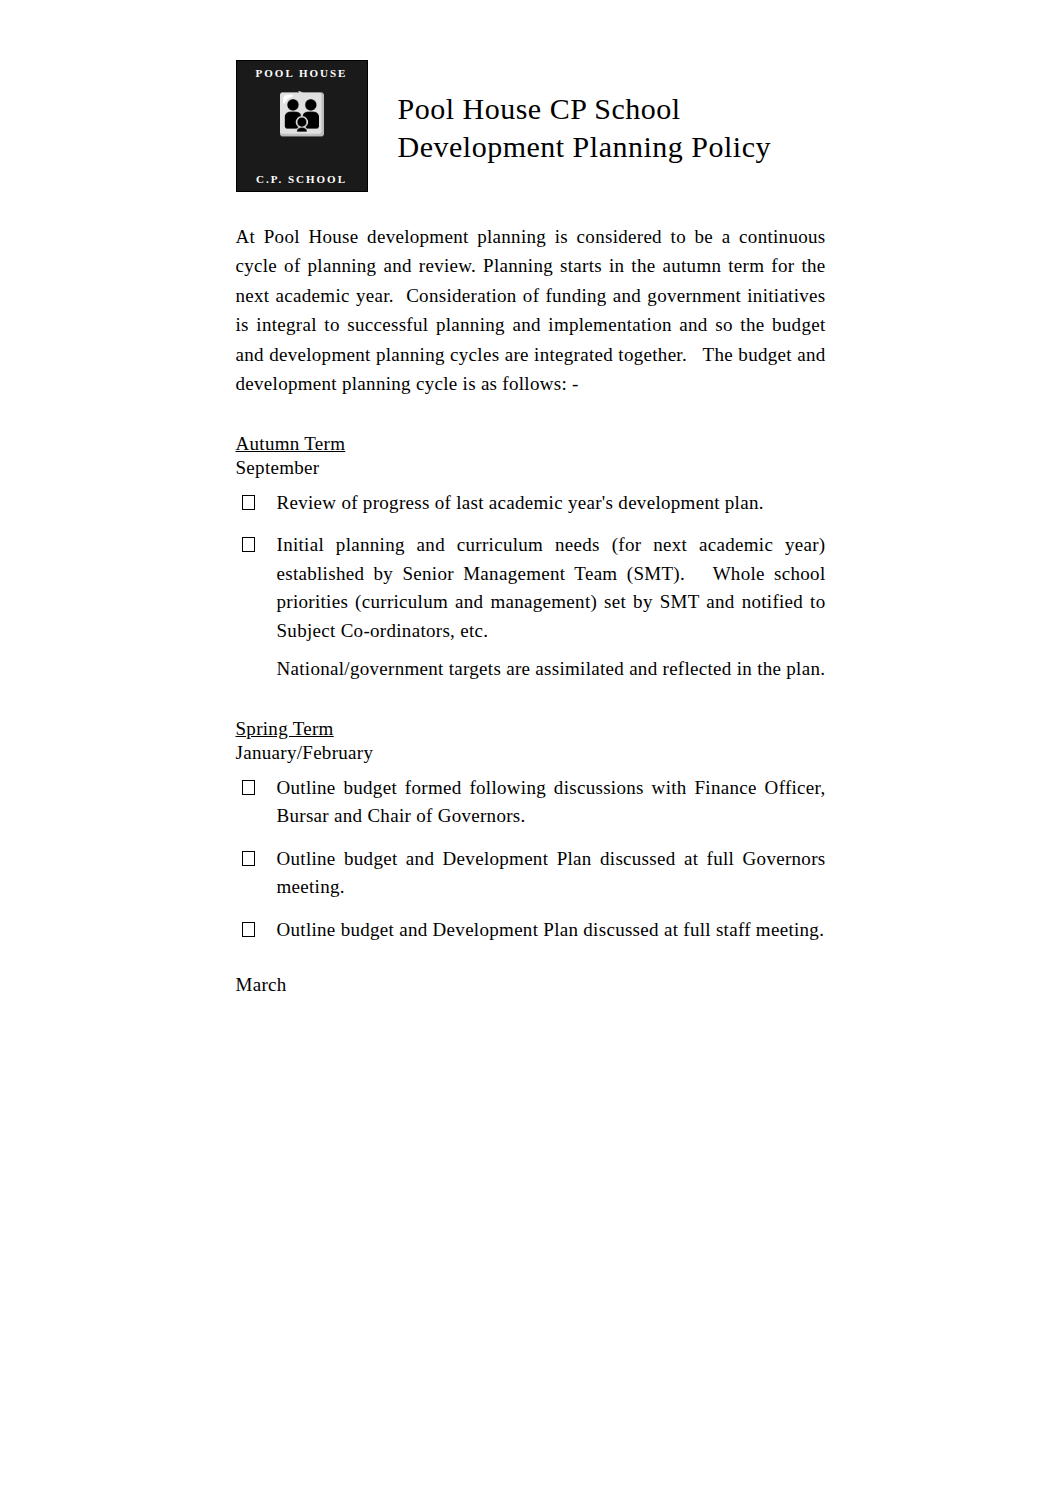POOL HOUSE
✈
👪
C.P. SCHOOL
Pool House CP School
Development Planning Policy
At Pool House development planning is considered to be a continuous cycle of planning and review. Planning starts in the autumn term for the next academic year. Consideration of funding and government initiatives is integral to successful planning and implementation and so the budget and development planning cycles are integrated together. The budget and development planning cycle is as follows: -
Autumn Term
September
Review of progress of last academic year's development plan.
Initial planning and curriculum needs (for next academic year) established by Senior Management Team (SMT). Whole school priorities (curriculum and management) set by SMT and notified to Subject Co-ordinators, etc. National/government targets are assimilated and reflected in the plan.
Spring Term
January/February
Outline budget formed following discussions with Finance Officer, Bursar and Chair of Governors.
Outline budget and Development Plan discussed at full Governors meeting.
Outline budget and Development Plan discussed at full staff meeting.
March